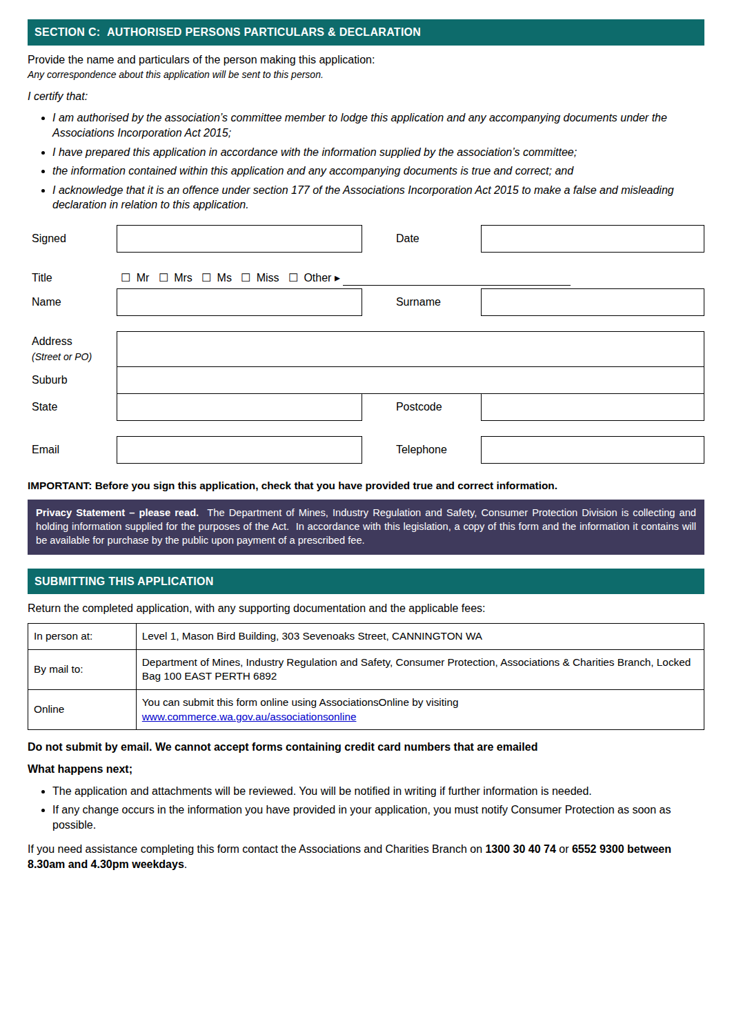SECTION C: AUTHORISED PERSONS PARTICULARS & DECLARATION
Provide the name and particulars of the person making this application:
Any correspondence about this application will be sent to this person.
I certify that:
I am authorised by the association’s committee member to lodge this application and any accompanying documents under the Associations Incorporation Act 2015;
I have prepared this application in accordance with the information supplied by the association’s committee;
the information contained within this application and any accompanying documents is true and correct; and
I acknowledge that it is an offence under section 177 of the Associations Incorporation Act 2015 to make a false and misleading declaration in relation to this application.
| Signed | | | Date | |
| Title | ☐ Mr ☐ Mrs ☐ Ms ☐ Miss ☐ Other ▸ |
| Name | | | Surname | |
| Address (Street or PO) | |
| Suburb | |
| State | | | Postcode | |
| Email | | | Telephone | |
IMPORTANT: Before you sign this application, check that you have provided true and correct information.
Privacy Statement – please read. The Department of Mines, Industry Regulation and Safety, Consumer Protection Division is collecting and holding information supplied for the purposes of the Act. In accordance with this legislation, a copy of this form and the information it contains will be available for purchase by the public upon payment of a prescribed fee.
SUBMITTING THIS APPLICATION
Return the completed application, with any supporting documentation and the applicable fees:
| In person at: | Level 1, Mason Bird Building, 303 Sevenoaks Street, CANNINGTON WA |
| By mail to: | Department of Mines, Industry Regulation and Safety, Consumer Protection, Associations & Charities Branch, Locked Bag 100 EAST PERTH 6892 |
| Online | You can submit this form online using AssociationsOnline by visiting www.commerce.wa.gov.au/associationsonline |
Do not submit by email. We cannot accept forms containing credit card numbers that are emailed
What happens next;
The application and attachments will be reviewed. You will be notified in writing if further information is needed.
If any change occurs in the information you have provided in your application, you must notify Consumer Protection as soon as possible.
If you need assistance completing this form contact the Associations and Charities Branch on 1300 30 40 74 or 6552 9300 between 8.30am and 4.30pm weekdays.